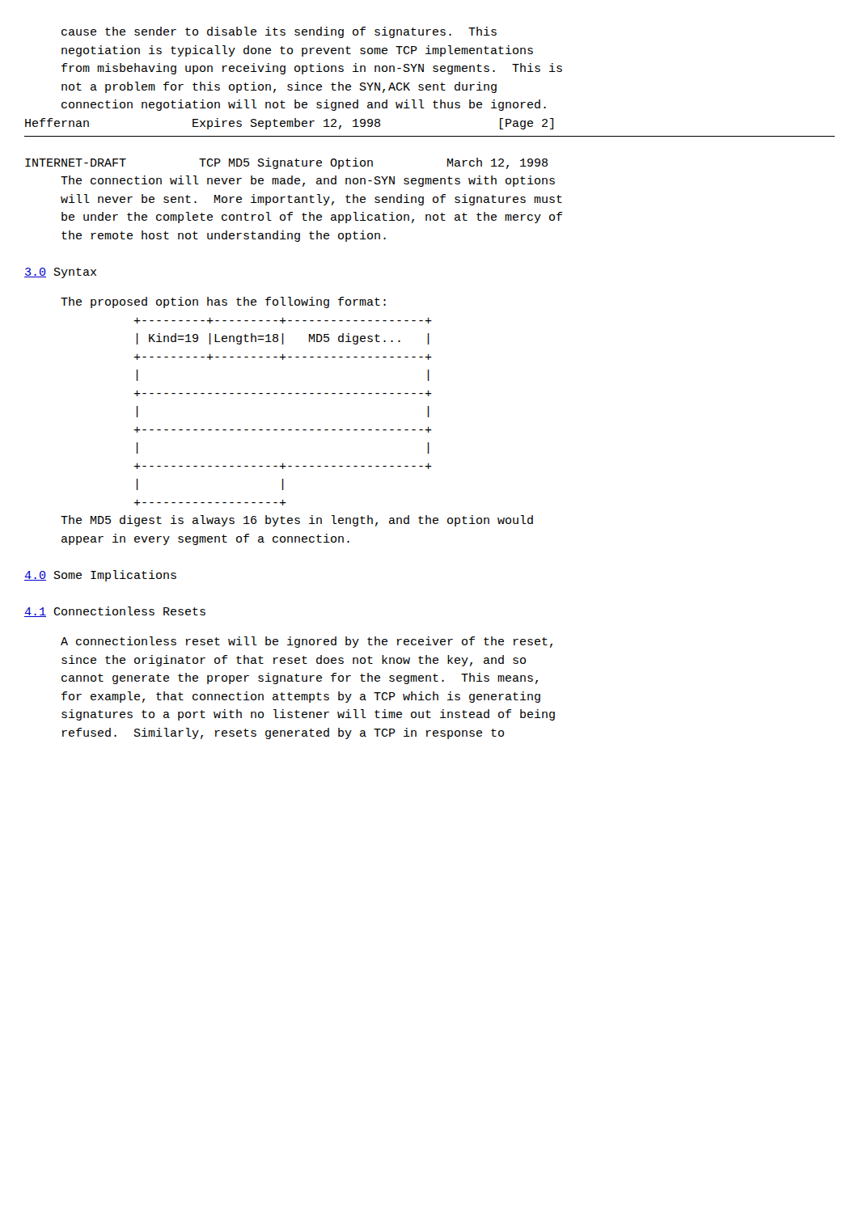cause the sender to disable its sending of signatures.  This
negotiation is typically done to prevent some TCP implementations
from misbehaving upon receiving options in non-SYN segments.  This is
not a problem for this option, since the SYN,ACK sent during
connection negotiation will not be signed and will thus be ignored.
Heffernan              Expires September 12, 1998                [Page 2]
INTERNET-DRAFT          TCP MD5 Signature Option          March 12, 1998
The connection will never be made, and non-SYN segments with options
will never be sent.  More importantly, the sending of signatures must
be under the complete control of the application, not at the mercy of
the remote host not understanding the option.
3.0 Syntax
The proposed option has the following format:
+---------+---------+-------------------+
| Kind=19 |Length=18|   MD5 digest...   |
+---------+---------+-------------------+
|                                       |
+---------------------------------------+
|                                       |
+---------------------------------------+
|                                       |
+-------------------+-------------------+
|                   |
+-------------------+
The MD5 digest is always 16 bytes in length, and the option would
appear in every segment of a connection.
4.0 Some Implications
4.1 Connectionless Resets
A connectionless reset will be ignored by the receiver of the reset,
since the originator of that reset does not know the key, and so
cannot generate the proper signature for the segment.  This means,
for example, that connection attempts by a TCP which is generating
signatures to a port with no listener will time out instead of being
refused.  Similarly, resets generated by a TCP in response to